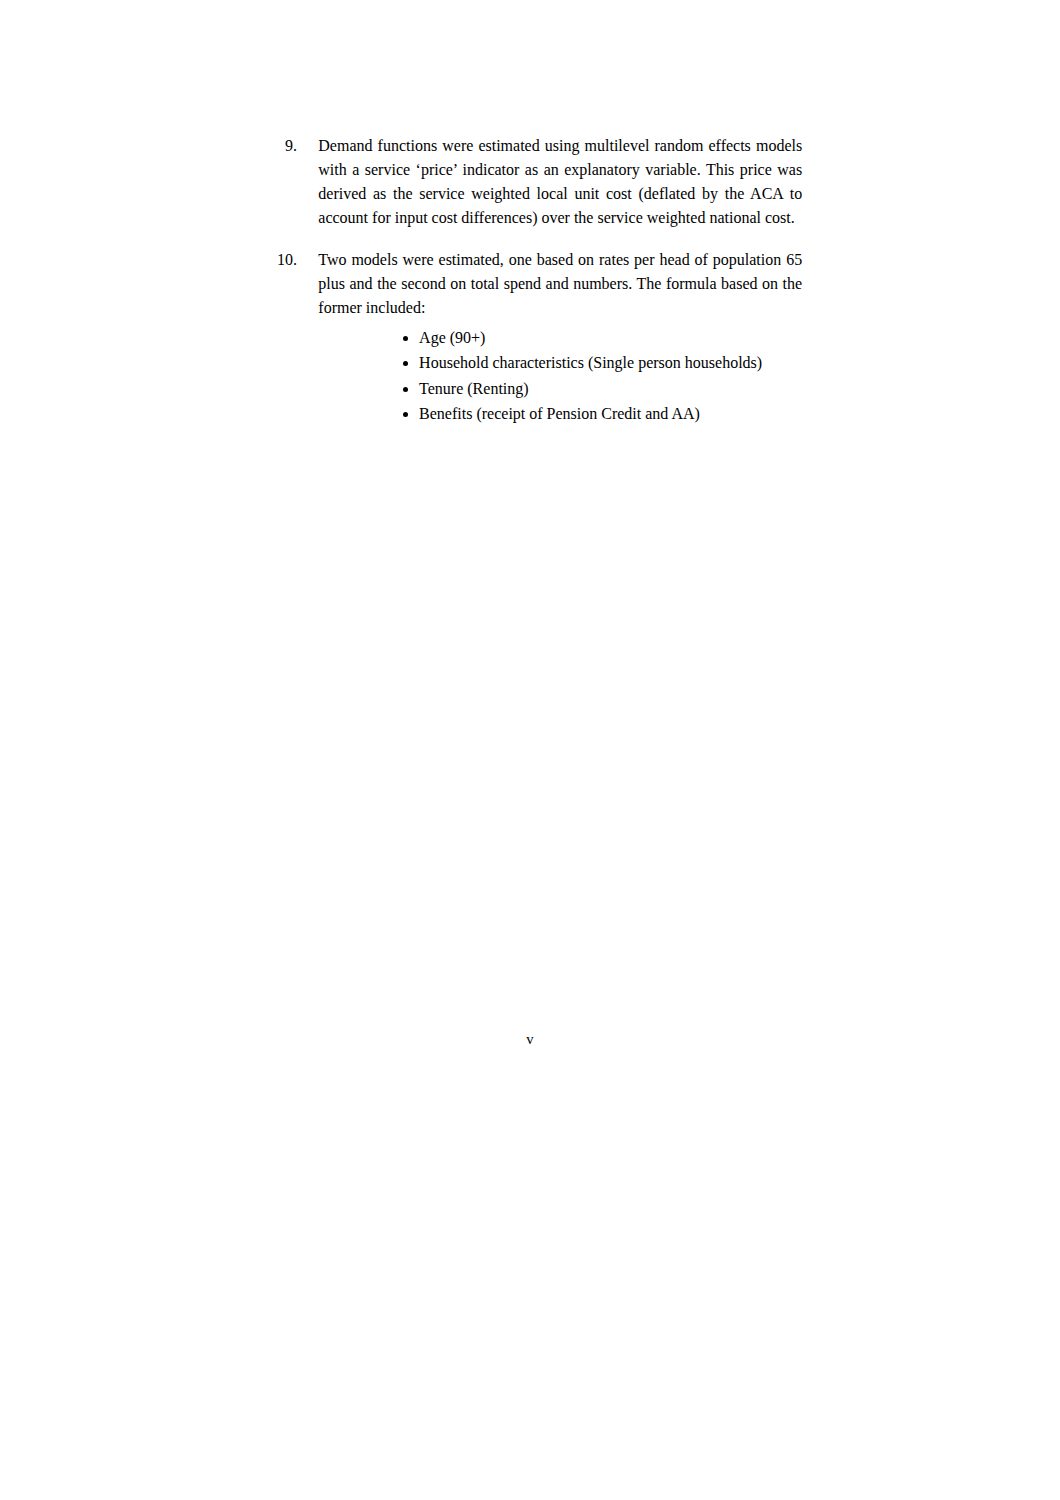Demand functions were estimated using multilevel random effects models with a service ‘price’ indicator as an explanatory variable. This price was derived as the service weighted local unit cost (deflated by the ACA to account for input cost differences) over the service weighted national cost.
Two models were estimated, one based on rates per head of population 65 plus and the second on total spend and numbers. The formula based on the former included:
Age (90+)
Household characteristics (Single person households)
Tenure (Renting)
Benefits (receipt of Pension Credit and AA)
v